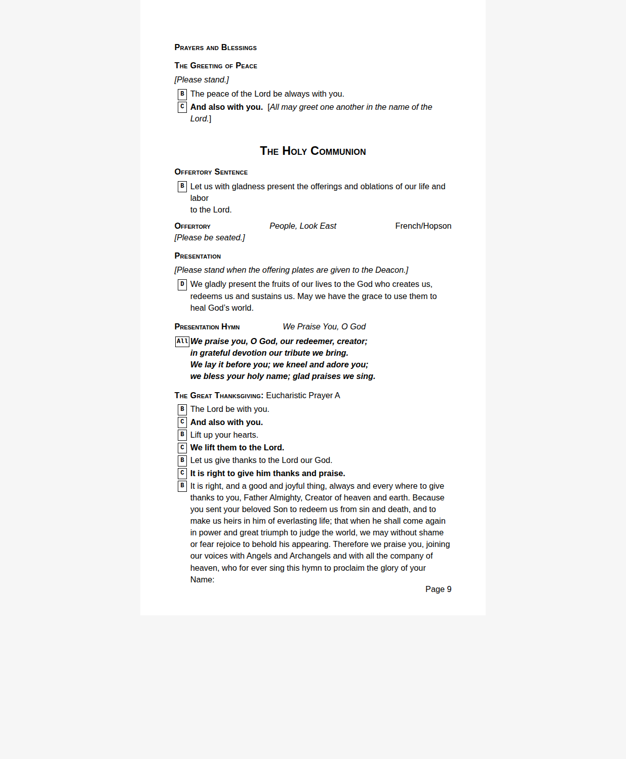Prayers and Blessings
The Greeting of Peace
[Please stand.]
B The peace of the Lord be always with you.
C And also with you. [All may greet one another in the name of the Lord.]
The Holy Communion
Offertory Sentence
B Let us with gladness present the offerings and oblations of our life and labor
to the Lord.
Offertory People, Look East French/Hopson
[Please be seated.]
Presentation
[Please stand when the offering plates are given to the Deacon.]
D We gladly present the fruits of our lives to the God who creates us, redeems us and sustains us. May we have the grace to use them to heal God’s world.
Presentation Hymn We Praise You, O God
All
We praise you, O God, our redeemer, creator;
in grateful devotion our tribute we bring.
We lay it before you; we kneel and adore you;
we bless your holy name; glad praises we sing.
The Great Thanksgiving: Eucharistic Prayer A
B The Lord be with you.
C And also with you.
B Lift up your hearts.
C We lift them to the Lord.
B Let us give thanks to the Lord our God.
C It is right to give him thanks and praise.
B It is right, and a good and joyful thing, always and every where to give thanks to you, Father Almighty, Creator of heaven and earth. Because you sent your beloved Son to redeem us from sin and death, and to make us heirs in him of everlasting life; that when he shall come again in power and great triumph to judge the world, we may without shame or fear rejoice to behold his appearing. Therefore we praise you, joining our voices with Angels and Archangels and with all the company of heaven, who for ever sing this hymn to proclaim the glory of your Name:
Page 9